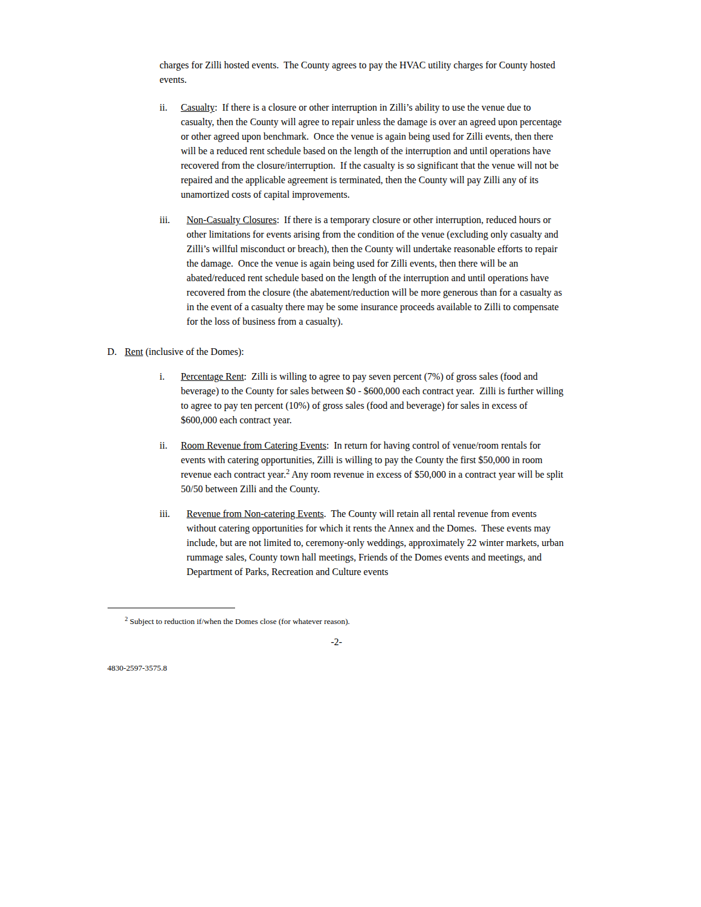charges for Zilli hosted events. The County agrees to pay the HVAC utility charges for County hosted events.
ii.
Casualty: If there is a closure or other interruption in Zilli’s ability to use the venue due to casualty, then the County will agree to repair unless the damage is over an agreed upon percentage or other agreed upon benchmark. Once the venue is again being used for Zilli events, then there will be a reduced rent schedule based on the length of the interruption and until operations have recovered from the closure/interruption. If the casualty is so significant that the venue will not be repaired and the applicable agreement is terminated, then the County will pay Zilli any of its unamortized costs of capital improvements.
iii.
Non-Casualty Closures: If there is a temporary closure or other interruption, reduced hours or other limitations for events arising from the condition of the venue (excluding only casualty and Zilli’s willful misconduct or breach), then the County will undertake reasonable efforts to repair the damage. Once the venue is again being used for Zilli events, then there will be an abated/reduced rent schedule based on the length of the interruption and until operations have recovered from the closure (the abatement/reduction will be more generous than for a casualty as in the event of a casualty there may be some insurance proceeds available to Zilli to compensate for the loss of business from a casualty).
D.
Rent (inclusive of the Domes):
i.
Percentage Rent: Zilli is willing to agree to pay seven percent (7%) of gross sales (food and beverage) to the County for sales between $0 - $600,000 each contract year. Zilli is further willing to agree to pay ten percent (10%) of gross sales (food and beverage) for sales in excess of $600,000 each contract year.
ii.
Room Revenue from Catering Events: In return for having control of venue/room rentals for events with catering opportunities, Zilli is willing to pay the County the first $50,000 in room revenue each contract year.2 Any room revenue in excess of $50,000 in a contract year will be split 50/50 between Zilli and the County.
iii.
Revenue from Non-catering Events. The County will retain all rental revenue from events without catering opportunities for which it rents the Annex and the Domes. These events may include, but are not limited to, ceremony-only weddings, approximately 22 winter markets, urban rummage sales, County town hall meetings, Friends of the Domes events and meetings, and Department of Parks, Recreation and Culture events
2 Subject to reduction if/when the Domes close (for whatever reason).
-2-
4830-2597-3575.8